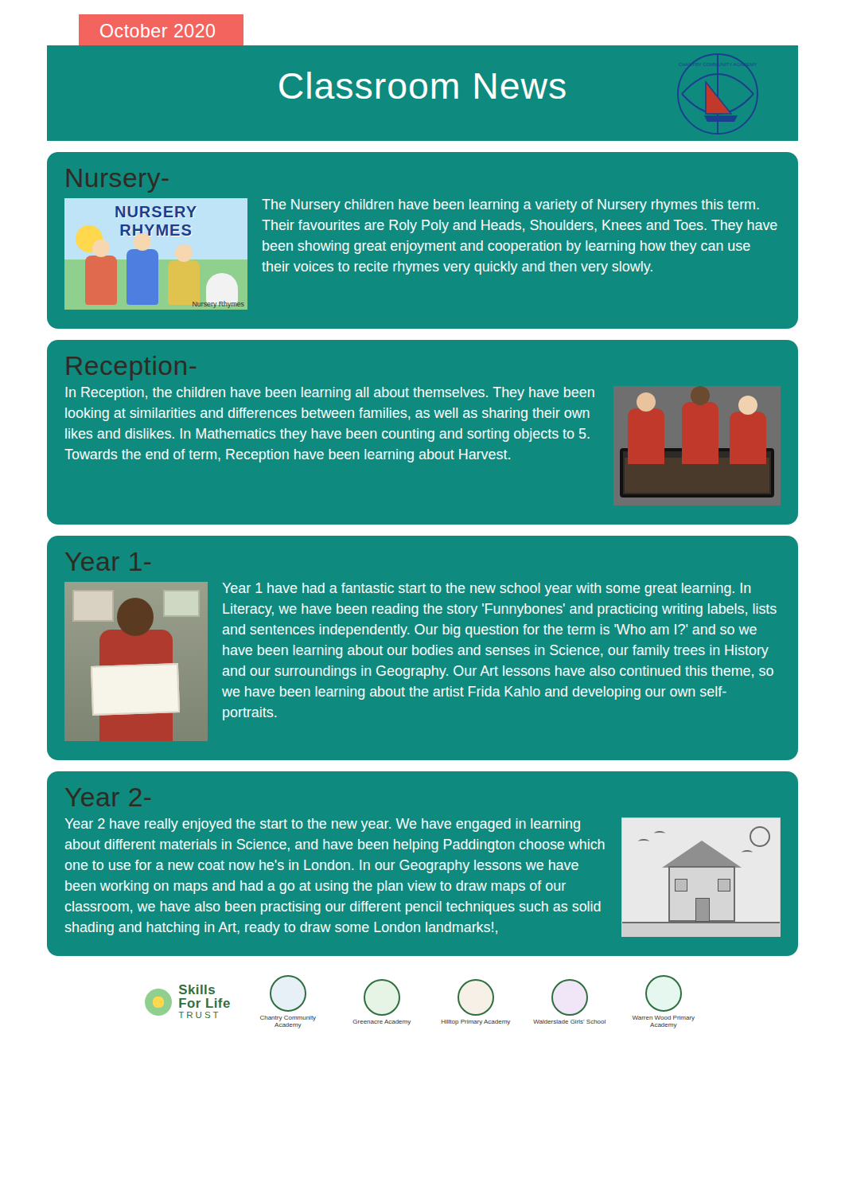October 2020
Classroom News
CHANTRY COMMUNITY ACADEMY
Nursery-
NURSERY
RHYMES
Nursery Rhymes
The Nursery children have been learning a variety of Nursery rhymes this term. Their favourites are Roly Poly and Heads, Shoulders, Knees and Toes. They have been showing great enjoyment and cooperation by learning how they can use their voices to recite rhymes very quickly and then very slowly.
Reception-
In Reception, the children have been learning all about themselves. They have been looking at similarities and differences between families, as well as sharing their own likes and dislikes. In Mathematics they have been counting and sorting objects to 5. Towards the end of term, Reception have been learning about Harvest.
Year 1-
Year 1 have had a fantastic start to the new school year with some great learning. In Literacy, we have been reading the story 'Funnybones' and practicing writing labels, lists and sentences independently. Our big question for the term is 'Who am I?' and so we have been learning about our bodies and senses in Science, our family trees in History and our surroundings in Geography. Our Art lessons have also continued this theme, so we have been learning about the artist Frida Kahlo and developing our own self-portraits.
Year 2-
Year 2 have really enjoyed the start to the new year. We have engaged in learning about different materials in Science, and have been helping Paddington choose which one to use for a new coat now he's in London. In our Geography lessons we have been working on maps and had a go at using the plan view to draw maps of our classroom, we have also been practising our different pencil techniques such as solid shading and hatching in Art, ready to draw some London landmarks!,
Skills
For Life
TRUST
Chantry Community Academy
Greenacre Academy
Hilltop Primary Academy
Walderslade Girls' School
Warren Wood Primary Academy